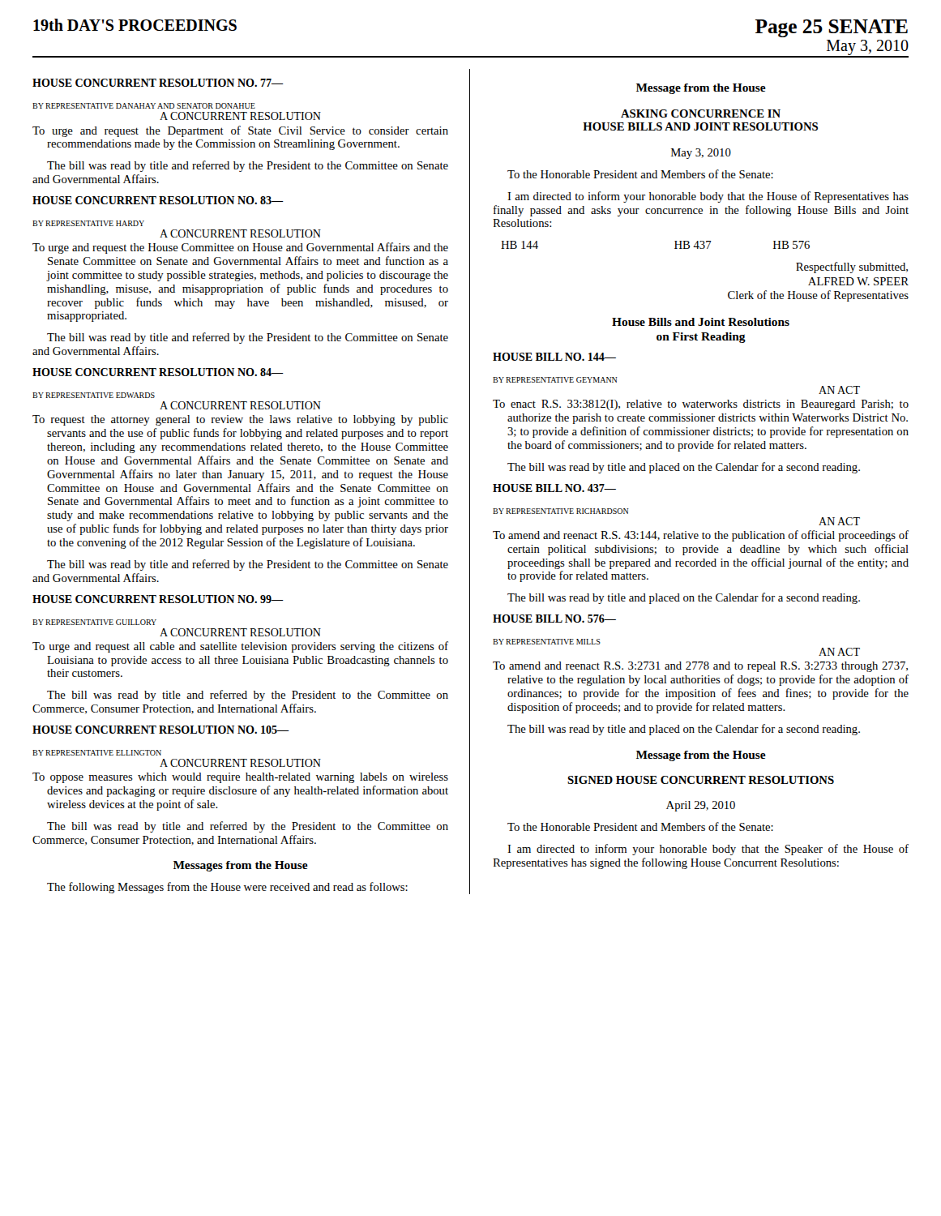19th DAY'S PROCEEDINGS
Page 25 SENATE
May 3, 2010
HOUSE CONCURRENT RESOLUTION NO. 77—
BY REPRESENTATIVE DANAHAY AND SENATOR DONAHUE
A CONCURRENT RESOLUTION
To urge and request the Department of State Civil Service to consider certain recommendations made by the Commission on Streamlining Government.
The bill was read by title and referred by the President to the Committee on Senate and Governmental Affairs.
HOUSE CONCURRENT RESOLUTION NO. 83—
BY REPRESENTATIVE HARDY
A CONCURRENT RESOLUTION
To urge and request the House Committee on House and Governmental Affairs and the Senate Committee on Senate and Governmental Affairs to meet and function as a joint committee to study possible strategies, methods, and policies to discourage the mishandling, misuse, and misappropriation of public funds and procedures to recover public funds which may have been mishandled, misused, or misappropriated.
The bill was read by title and referred by the President to the Committee on Senate and Governmental Affairs.
HOUSE CONCURRENT RESOLUTION NO. 84—
BY REPRESENTATIVE EDWARDS
A CONCURRENT RESOLUTION
To request the attorney general to review the laws relative to lobbying by public servants and the use of public funds for lobbying and related purposes and to report thereon, including any recommendations related thereto, to the House Committee on House and Governmental Affairs and the Senate Committee on Senate and Governmental Affairs no later than January 15, 2011, and to request the House Committee on House and Governmental Affairs and the Senate Committee on Senate and Governmental Affairs to meet and to function as a joint committee to study and make recommendations relative to lobbying by public servants and the use of public funds for lobbying and related purposes no later than thirty days prior to the convening of the 2012 Regular Session of the Legislature of Louisiana.
The bill was read by title and referred by the President to the Committee on Senate and Governmental Affairs.
HOUSE CONCURRENT RESOLUTION NO. 99—
BY REPRESENTATIVE GUILLORY
A CONCURRENT RESOLUTION
To urge and request all cable and satellite television providers serving the citizens of Louisiana to provide access to all three Louisiana Public Broadcasting channels to their customers.
The bill was read by title and referred by the President to the Committee on Commerce, Consumer Protection, and International Affairs.
HOUSE CONCURRENT RESOLUTION NO. 105—
BY REPRESENTATIVE ELLINGTON
A CONCURRENT RESOLUTION
To oppose measures which would require health-related warning labels on wireless devices and packaging or require disclosure of any health-related information about wireless devices at the point of sale.
The bill was read by title and referred by the President to the Committee on Commerce, Consumer Protection, and International Affairs.
Messages from the House
The following Messages from the House were received and read as follows:
Message from the House
ASKING CONCURRENCE IN
HOUSE BILLS AND JOINT RESOLUTIONS
May 3, 2010
To the Honorable President and Members of the Senate:
I am directed to inform your honorable body that the House of Representatives has finally passed and asks your concurrence in the following House Bills and Joint Resolutions:
HB 144 HB 437 HB 576
Respectfully submitted,
ALFRED W. SPEER
Clerk of the House of Representatives
House Bills and Joint Resolutions
on First Reading
HOUSE BILL NO. 144—
BY REPRESENTATIVE GEYMANN
AN ACT
To enact R.S. 33:3812(I), relative to waterworks districts in Beauregard Parish; to authorize the parish to create commissioner districts within Waterworks District No. 3; to provide a definition of commissioner districts; to provide for representation on the board of commissioners; and to provide for related matters.
The bill was read by title and placed on the Calendar for a second reading.
HOUSE BILL NO. 437—
BY REPRESENTATIVE RICHARDSON
AN ACT
To amend and reenact R.S. 43:144, relative to the publication of official proceedings of certain political subdivisions; to provide a deadline by which such official proceedings shall be prepared and recorded in the official journal of the entity; and to provide for related matters.
The bill was read by title and placed on the Calendar for a second reading.
HOUSE BILL NO. 576—
BY REPRESENTATIVE MILLS
AN ACT
To amend and reenact R.S. 3:2731 and 2778 and to repeal R.S. 3:2733 through 2737, relative to the regulation by local authorities of dogs; to provide for the adoption of ordinances; to provide for the imposition of fees and fines; to provide for the disposition of proceeds; and to provide for related matters.
The bill was read by title and placed on the Calendar for a second reading.
Message from the House
SIGNED HOUSE CONCURRENT RESOLUTIONS
April 29, 2010
To the Honorable President and Members of the Senate:
I am directed to inform your honorable body that the Speaker of the House of Representatives has signed the following House Concurrent Resolutions: